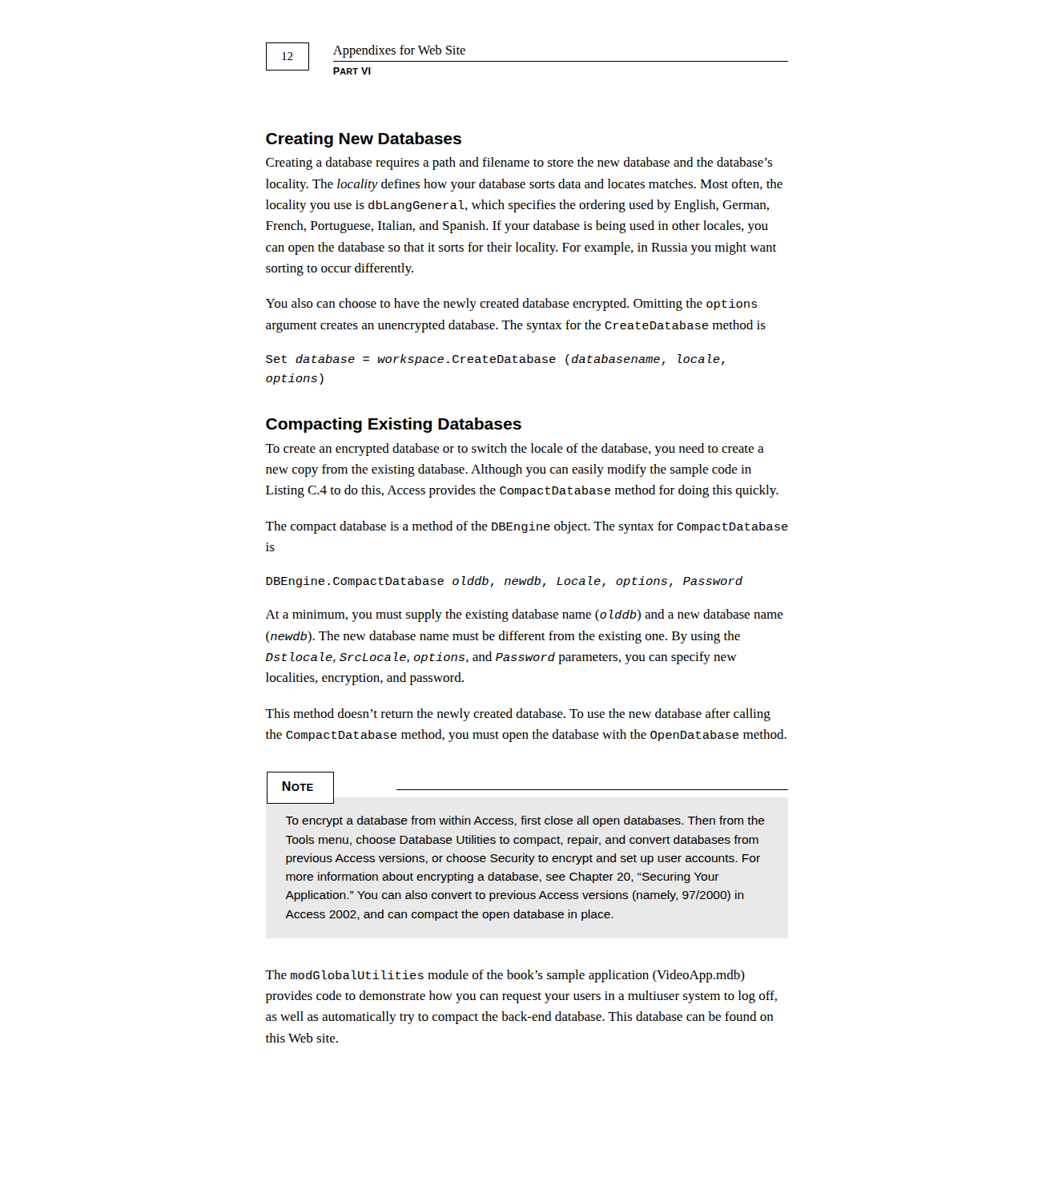12
Appendixes for Web Site
PART VI
Creating New Databases
Creating a database requires a path and filename to store the new database and the database’s locality. The locality defines how your database sorts data and locates matches. Most often, the locality you use is dbLangGeneral, which specifies the ordering used by English, German, French, Portuguese, Italian, and Spanish. If your database is being used in other locales, you can open the database so that it sorts for their locality. For example, in Russia you might want sorting to occur differently.
You also can choose to have the newly created database encrypted. Omitting the options argument creates an unencrypted database. The syntax for the CreateDatabase method is
Set database = workspace.CreateDatabase (databasename, locale, options)
Compacting Existing Databases
To create an encrypted database or to switch the locale of the database, you need to create a new copy from the existing database. Although you can easily modify the sample code in Listing C.4 to do this, Access provides the CompactDatabase method for doing this quickly.
The compact database is a method of the DBEngine object. The syntax for CompactDatabase is
DBEngine.CompactDatabase olddb, newdb, Locale, options, Password
At a minimum, you must supply the existing database name (olddb) and a new database name (newdb). The new database name must be different from the existing one. By using the Dstlocale, SrcLocale, options, and Password parameters, you can specify new localities, encryption, and password.
This method doesn’t return the newly created database. To use the new database after calling the CompactDatabase method, you must open the database with the OpenDatabase method.
NOTE
To encrypt a database from within Access, first close all open databases. Then from the Tools menu, choose Database Utilities to compact, repair, and convert databases from previous Access versions, or choose Security to encrypt and set up user accounts. For more information about encrypting a database, see Chapter 20, “Securing Your Application.” You can also convert to previous Access versions (namely, 97/2000) in Access 2002, and can compact the open database in place.
The modGlobalUtilities module of the book’s sample application (VideoApp.mdb) provides code to demonstrate how you can request your users in a multiuser system to log off, as well as automatically try to compact the back-end database. This database can be found on this Web site.